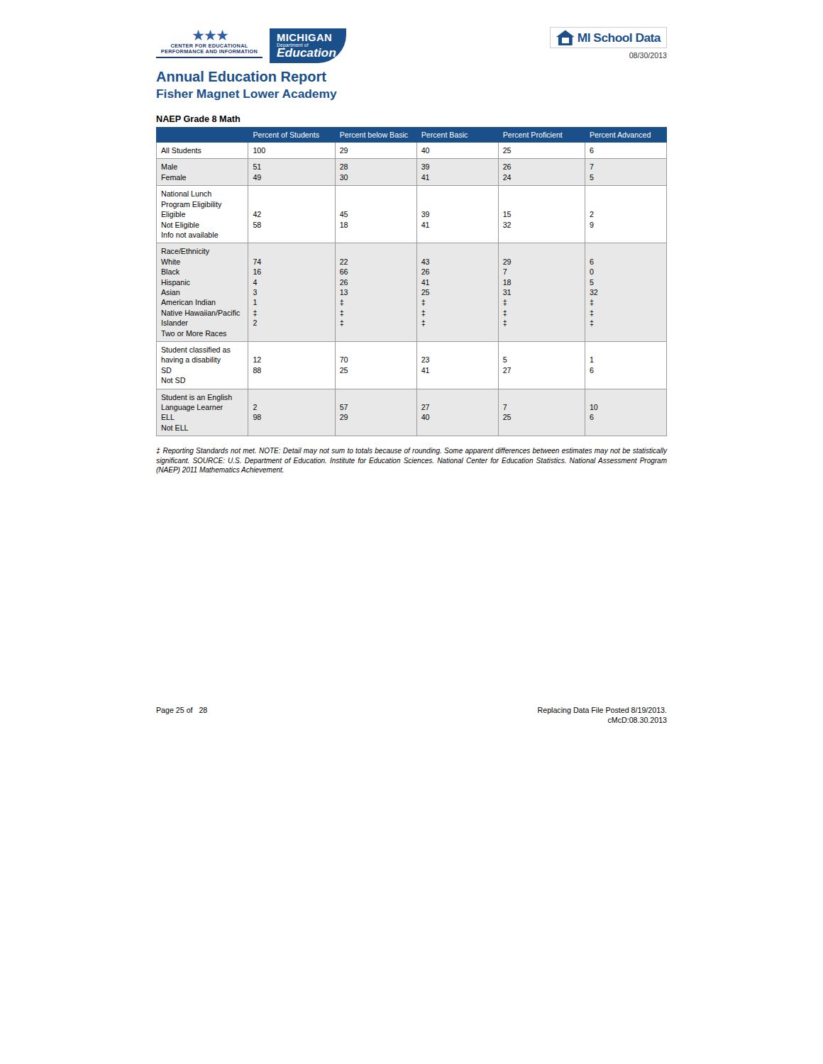★★★ CENTER FOR EDUCATIONAL
PERFORMANCE AND INFORMATION
MICHIGAN Department of Education
MI School Data
08/30/2013
Annual Education Report
Fisher Magnet Lower Academy
NAEP Grade 8 Math
| | Percent of Students | Percent below Basic | Percent Basic | Percent Proficient | Percent Advanced |
| --- | --- | --- | --- | --- | --- |
| All Students | 100 | 29 | 40 | 25 | 6 |
| Male Female | 51 49 | 28 30 | 39 41 | 26 24 | 7 5 |
| National Lunch Program Eligibility Eligible Not Eligible Info not available | 42 58 | 45 18 | 39 41 | 15 32 | 2 9 |
| Race/Ethnicity White Black Hispanic Asian American Indian Native Hawaiian/Pacific Islander Two or More Races | 74 16 4 3 1 ‡ 2 | 22 66 26 13 ‡ ‡ ‡ | 43 26 41 25 ‡ ‡ ‡ | 29 7 18 31 ‡ ‡ ‡ | 6 0 5 32 ‡ ‡ ‡ |
| Student classified as having a disability SD Not SD | 12 88 | 70 25 | 23 41 | 5 27 | 1 6 |
| Student is an English Language Learner ELL Not ELL | 2 98 | 57 29 | 27 40 | 7 25 | 10 6 |
‡ Reporting Standards not met. NOTE: Detail may not sum to totals because of rounding. Some apparent differences between estimates may not be statistically significant. SOURCE: U.S. Department of Education. Institute for Education Sciences. National Center for Education Statistics. National Assessment Program (NAEP) 2011 Mathematics Achievement.
Page 25 of 28
Replacing Data File Posted 8/19/2013.
cMcD:08.30.2013